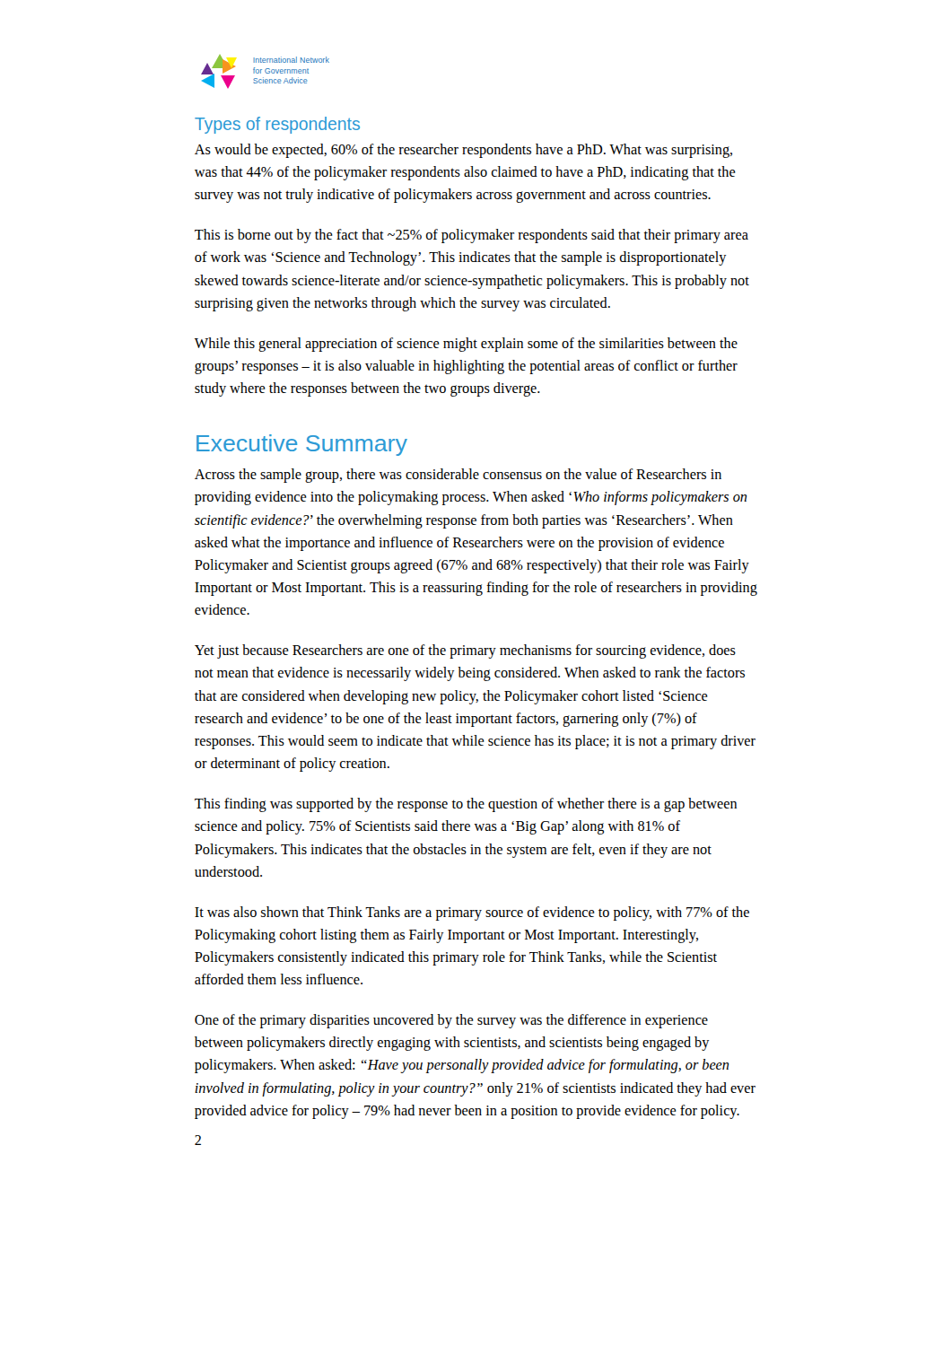International Network for Government Science Advice
Types of respondents
As would be expected, 60% of the researcher respondents have a PhD. What was surprising, was that 44% of the policymaker respondents also claimed to have a PhD, indicating that the survey was not truly indicative of policymakers across government and across countries.
This is borne out by the fact that ~25% of policymaker respondents said that their primary area of work was ‘Science and Technology’. This indicates that the sample is disproportionately skewed towards science-literate and/or science-sympathetic policymakers. This is probably not surprising given the networks through which the survey was circulated.
While this general appreciation of science might explain some of the similarities between the groups’ responses – it is also valuable in highlighting the potential areas of conflict or further study where the responses between the two groups diverge.
Executive Summary
Across the sample group, there was considerable consensus on the value of Researchers in providing evidence into the policymaking process. When asked ‘Who informs policymakers on scientific evidence?’ the overwhelming response from both parties was ‘Researchers’. When asked what the importance and influence of Researchers were on the provision of evidence Policymaker and Scientist groups agreed (67% and 68% respectively) that their role was Fairly Important or Most Important. This is a reassuring finding for the role of researchers in providing evidence.
Yet just because Researchers are one of the primary mechanisms for sourcing evidence, does not mean that evidence is necessarily widely being considered. When asked to rank the factors that are considered when developing new policy, the Policymaker cohort listed ‘Science research and evidence’ to be one of the least important factors, garnering only (7%) of responses. This would seem to indicate that while science has its place; it is not a primary driver or determinant of policy creation.
This finding was supported by the response to the question of whether there is a gap between science and policy. 75% of Scientists said there was a ‘Big Gap’ along with 81% of Policymakers. This indicates that the obstacles in the system are felt, even if they are not understood.
It was also shown that Think Tanks are a primary source of evidence to policy, with 77% of the Policymaking cohort listing them as Fairly Important or Most Important. Interestingly, Policymakers consistently indicated this primary role for Think Tanks, while the Scientist afforded them less influence.
One of the primary disparities uncovered by the survey was the difference in experience between policymakers directly engaging with scientists, and scientists being engaged by policymakers. When asked: “Have you personally provided advice for formulating, or been involved in formulating, policy in your country?” only 21% of scientists indicated they had ever provided advice for policy – 79% had never been in a position to provide evidence for policy.
2